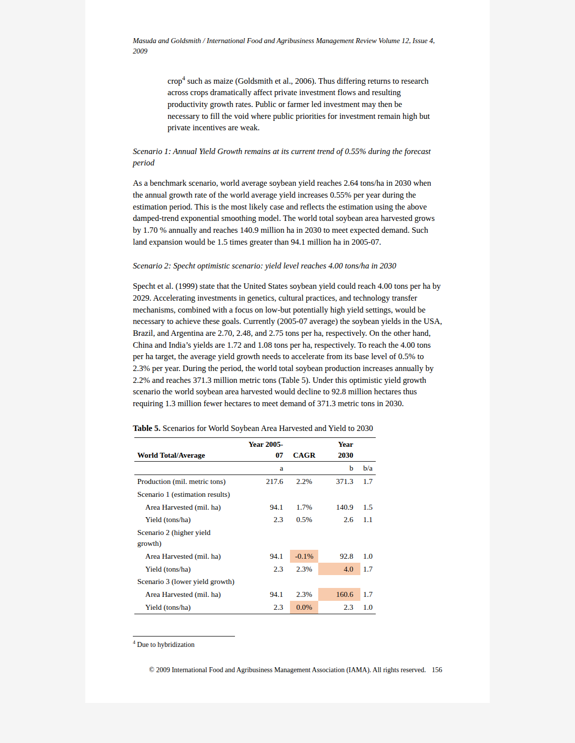Masuda and Goldsmith / International Food and Agribusiness Management Review Volume 12, Issue 4, 2009
crop4 such as maize (Goldsmith et al., 2006). Thus differing returns to research across crops dramatically affect private investment flows and resulting productivity growth rates. Public or farmer led investment may then be necessary to fill the void where public priorities for investment remain high but private incentives are weak.
Scenario 1: Annual Yield Growth remains at its current trend of 0.55% during the forecast period
As a benchmark scenario, world average soybean yield reaches 2.64 tons/ha in 2030 when the annual growth rate of the world average yield increases 0.55% per year during the estimation period. This is the most likely case and reflects the estimation using the above damped-trend exponential smoothing model. The world total soybean area harvested grows by 1.70 % annually and reaches 140.9 million ha in 2030 to meet expected demand. Such land expansion would be 1.5 times greater than 94.1 million ha in 2005-07.
Scenario 2: Specht optimistic scenario: yield level reaches 4.00 tons/ha in 2030
Specht et al. (1999) state that the United States soybean yield could reach 4.00 tons per ha by 2029. Accelerating investments in genetics, cultural practices, and technology transfer mechanisms, combined with a focus on low-but potentially high yield settings, would be necessary to achieve these goals. Currently (2005-07 average) the soybean yields in the USA, Brazil, and Argentina are 2.70, 2.48, and 2.75 tons per ha, respectively. On the other hand, China and India’s yields are 1.72 and 1.08 tons per ha, respectively. To reach the 4.00 tons per ha target, the average yield growth needs to accelerate from its base level of 0.5% to 2.3% per year. During the period, the world total soybean production increases annually by 2.2% and reaches 371.3 million metric tons (Table 5). Under this optimistic yield growth scenario the world soybean area harvested would decline to 92.8 million hectares thus requiring 1.3 million fewer hectares to meet demand of 371.3 metric tons in 2030.
Table 5. Scenarios for World Soybean Area Harvested and Yield to 2030
| World Total/Average | Year 2005-07 | CAGR | Year 2030 | |
| --- | --- | --- | --- | --- |
| | a | | b | b/a |
| Production (mil. metric tons) | 217.6 | 2.2% | 371.3 | 1.7 |
| Scenario 1 (estimation results) | | | | |
| Area Harvested (mil. ha) | 94.1 | 1.7% | 140.9 | 1.5 |
| Yield (tons/ha) | 2.3 | 0.5% | 2.6 | 1.1 |
| Scenario 2 (higher yield growth) | | | | |
| Area Harvested (mil. ha) | 94.1 | -0.1% | 92.8 | 1.0 |
| Yield (tons/ha) | 2.3 | 2.3% | 4.0 | 1.7 |
| Scenario 3 (lower yield growth) | | | | |
| Area Harvested (mil. ha) | 94.1 | 2.3% | 160.6 | 1.7 |
| Yield (tons/ha) | 2.3 | 0.0% | 2.3 | 1.0 |
4 Due to hybridization
© 2009 International Food and Agribusiness Management Association (IAMA). All rights reserved. 156